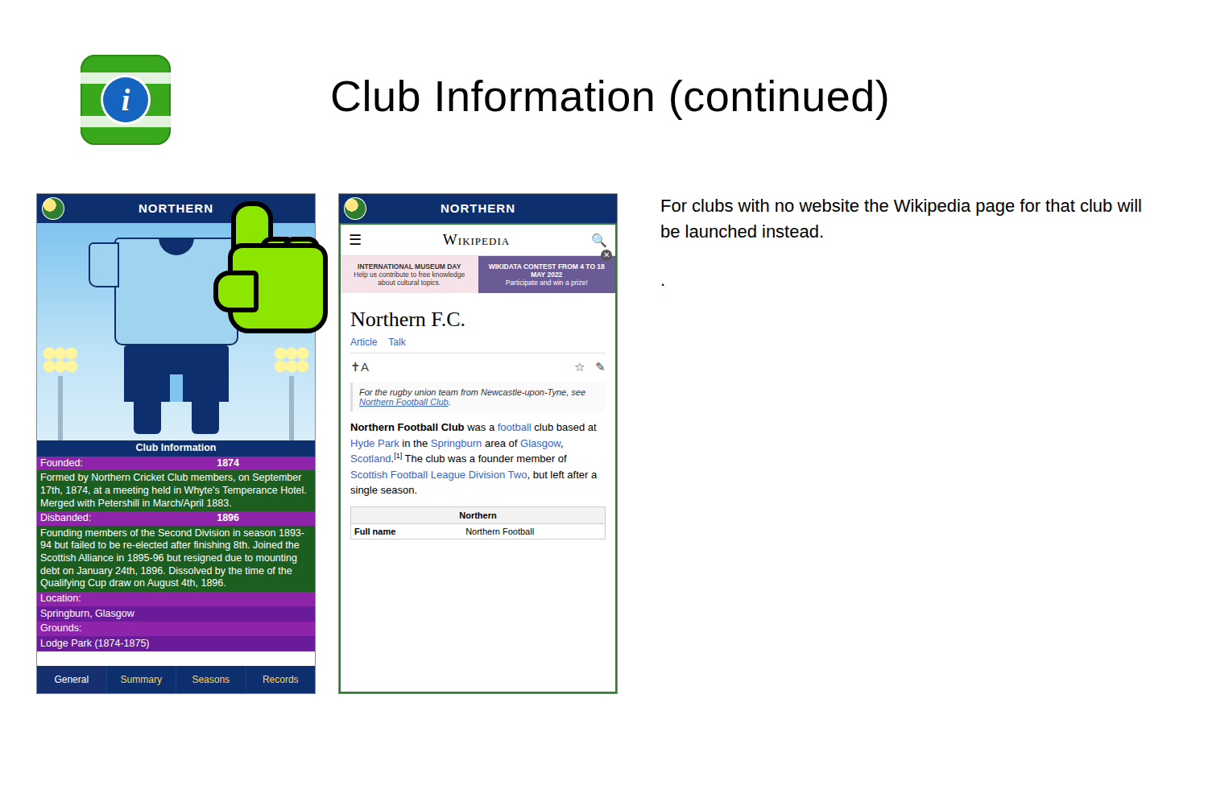i
Club Information (continued)
NORTHERN
Club Information
Founded: 1874
Formed by Northern Cricket Club members, on September 17th, 1874, at a meeting held in Whyte's Temperance Hotel. Merged with Petershill in March/April 1883.
Disbanded: 1896
Founding members of the Second Division in season 1893-94 but failed to be re-elected after finishing 8th. Joined the Scottish Alliance in 1895-96 but resigned due to mounting debt on January 24th, 1896. Dissolved by the time of the Qualifying Cup draw on August 4th, 1896.
Location:
Springburn, Glasgow
Grounds:
Lodge Park (1874-1875)
General
Summary
Seasons
Records
NORTHERN
☰ WIKIPEDIA 🔍
✕
INTERNATIONAL MUSEUM DAY Help us contribute to free knowledge about cultural topics.
WIKIDATA CONTEST FROM 4 TO 18 MAY 2022 Participate and win a prize!
Northern F.C.
ArticleTalk
✝A ☆ ✎
For the rugby union team from Newcastle-upon-Tyne, see Northern Football Club.
Northern Football Club was a football club based at Hyde Park in the Springburn area of Glasgow, Scotland.[1] The club was a founder member of Scottish Football League Division Two, but left after a single season.
Northern
Full name Northern Football
For clubs with no website the Wikipedia page for that club will be launched instead.
.